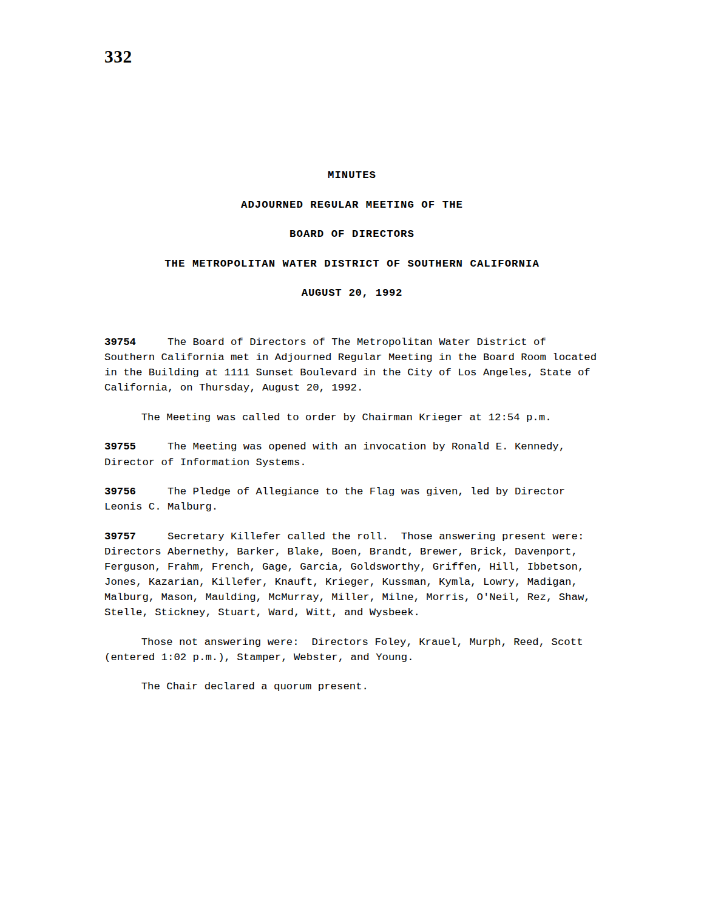332
MINUTES
ADJOURNED REGULAR MEETING OF THE
BOARD OF DIRECTORS
THE METROPOLITAN WATER DISTRICT OF SOUTHERN CALIFORNIA
AUGUST 20, 1992
39754 The Board of Directors of The Metropolitan Water District of Southern California met in Adjourned Regular Meeting in the Board Room located in the Building at 1111 Sunset Boulevard in the City of Los Angeles, State of California, on Thursday, August 20, 1992.
The Meeting was called to order by Chairman Krieger at 12:54 p.m.
39755 The Meeting was opened with an invocation by Ronald E. Kennedy, Director of Information Systems.
39756 The Pledge of Allegiance to the Flag was given, led by Director Leonis C. Malburg.
39757 Secretary Killefer called the roll. Those answering present were: Directors Abernethy, Barker, Blake, Boen, Brandt, Brewer, Brick, Davenport, Ferguson, Frahm, French, Gage, Garcia, Goldsworthy, Griffen, Hill, Ibbetson, Jones, Kazarian, Killefer, Knauft, Krieger, Kussman, Kymla, Lowry, Madigan, Malburg, Mason, Maulding, McMurray, Miller, Milne, Morris, O'Neil, Rez, Shaw, Stelle, Stickney, Stuart, Ward, Witt, and Wysbeek.
Those not answering were: Directors Foley, Krauel, Murph, Reed, Scott (entered 1:02 p.m.), Stamper, Webster, and Young.
The Chair declared a quorum present.